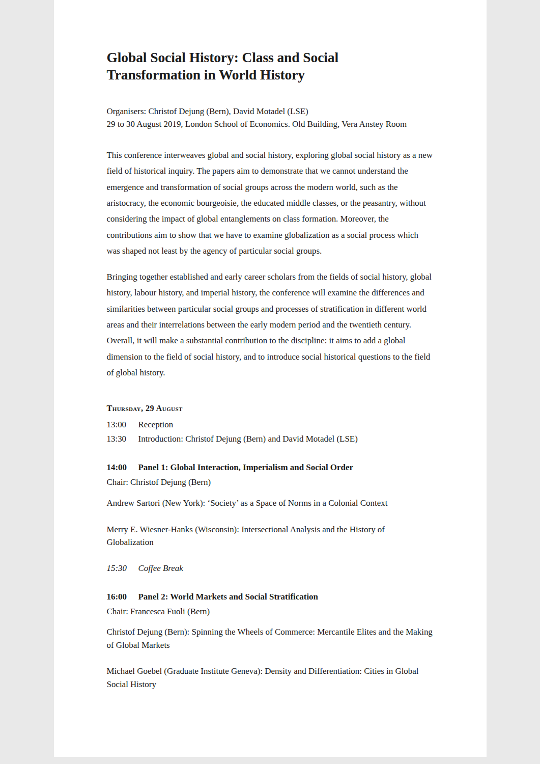Global Social History: Class and Social Transformation in World History
Organisers: Christof Dejung (Bern), David Motadel (LSE) 29 to 30 August 2019, London School of Economics. Old Building, Vera Anstey Room
This conference interweaves global and social history, exploring global social history as a new field of historical inquiry. The papers aim to demonstrate that we cannot understand the emergence and transformation of social groups across the modern world, such as the aristocracy, the economic bourgeoisie, the educated middle classes, or the peasantry, without considering the impact of global entanglements on class formation. Moreover, the contributions aim to show that we have to examine globalization as a social process which was shaped not least by the agency of particular social groups.
Bringing together established and early career scholars from the fields of social history, global history, labour history, and imperial history, the conference will examine the differences and similarities between particular social groups and processes of stratification in different world areas and their interrelations between the early modern period and the twentieth century. Overall, it will make a substantial contribution to the discipline: it aims to add a global dimension to the field of social history, and to introduce social historical questions to the field of global history.
Thursday, 29 August
13:00 Reception
13:30 Introduction: Christof Dejung (Bern) and David Motadel (LSE)
14:00 Panel 1: Global Interaction, Imperialism and Social Order
Chair: Christof Dejung (Bern)
Andrew Sartori (New York): ‘Society’ as a Space of Norms in a Colonial Context
Merry E. Wiesner-Hanks (Wisconsin): Intersectional Analysis and the History of Globalization
15:30 Coffee Break
16:00 Panel 2: World Markets and Social Stratification
Chair: Francesca Fuoli (Bern)
Christof Dejung (Bern): Spinning the Wheels of Commerce: Mercantile Elites and the Making of Global Markets
Michael Goebel (Graduate Institute Geneva): Density and Differentiation: Cities in Global Social History